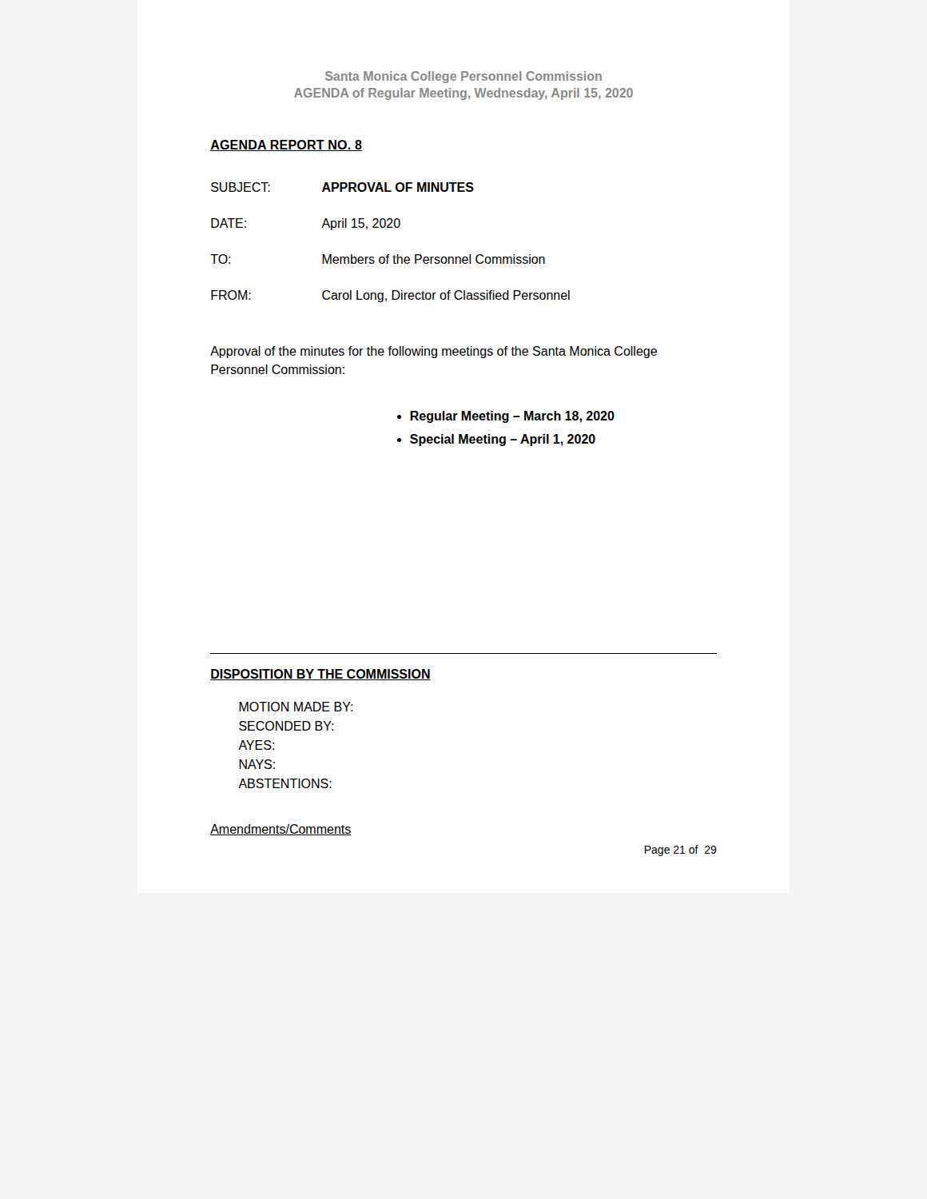Santa Monica College Personnel Commission AGENDA of Regular Meeting, Wednesday, April 15, 2020
AGENDA REPORT NO. 8
| SUBJECT: | APPROVAL OF MINUTES |
| DATE: | April 15, 2020 |
| TO: | Members of the Personnel Commission |
| FROM: | Carol Long, Director of Classified Personnel |
Approval of the minutes for the following meetings of the Santa Monica College Personnel Commission:
Regular Meeting – March 18, 2020
Special Meeting – April 1, 2020
DISPOSITION BY THE COMMISSION
MOTION MADE BY:
SECONDED BY:
AYES:
NAYS:
ABSTENTIONS:
Amendments/Comments
Page 21 of 29